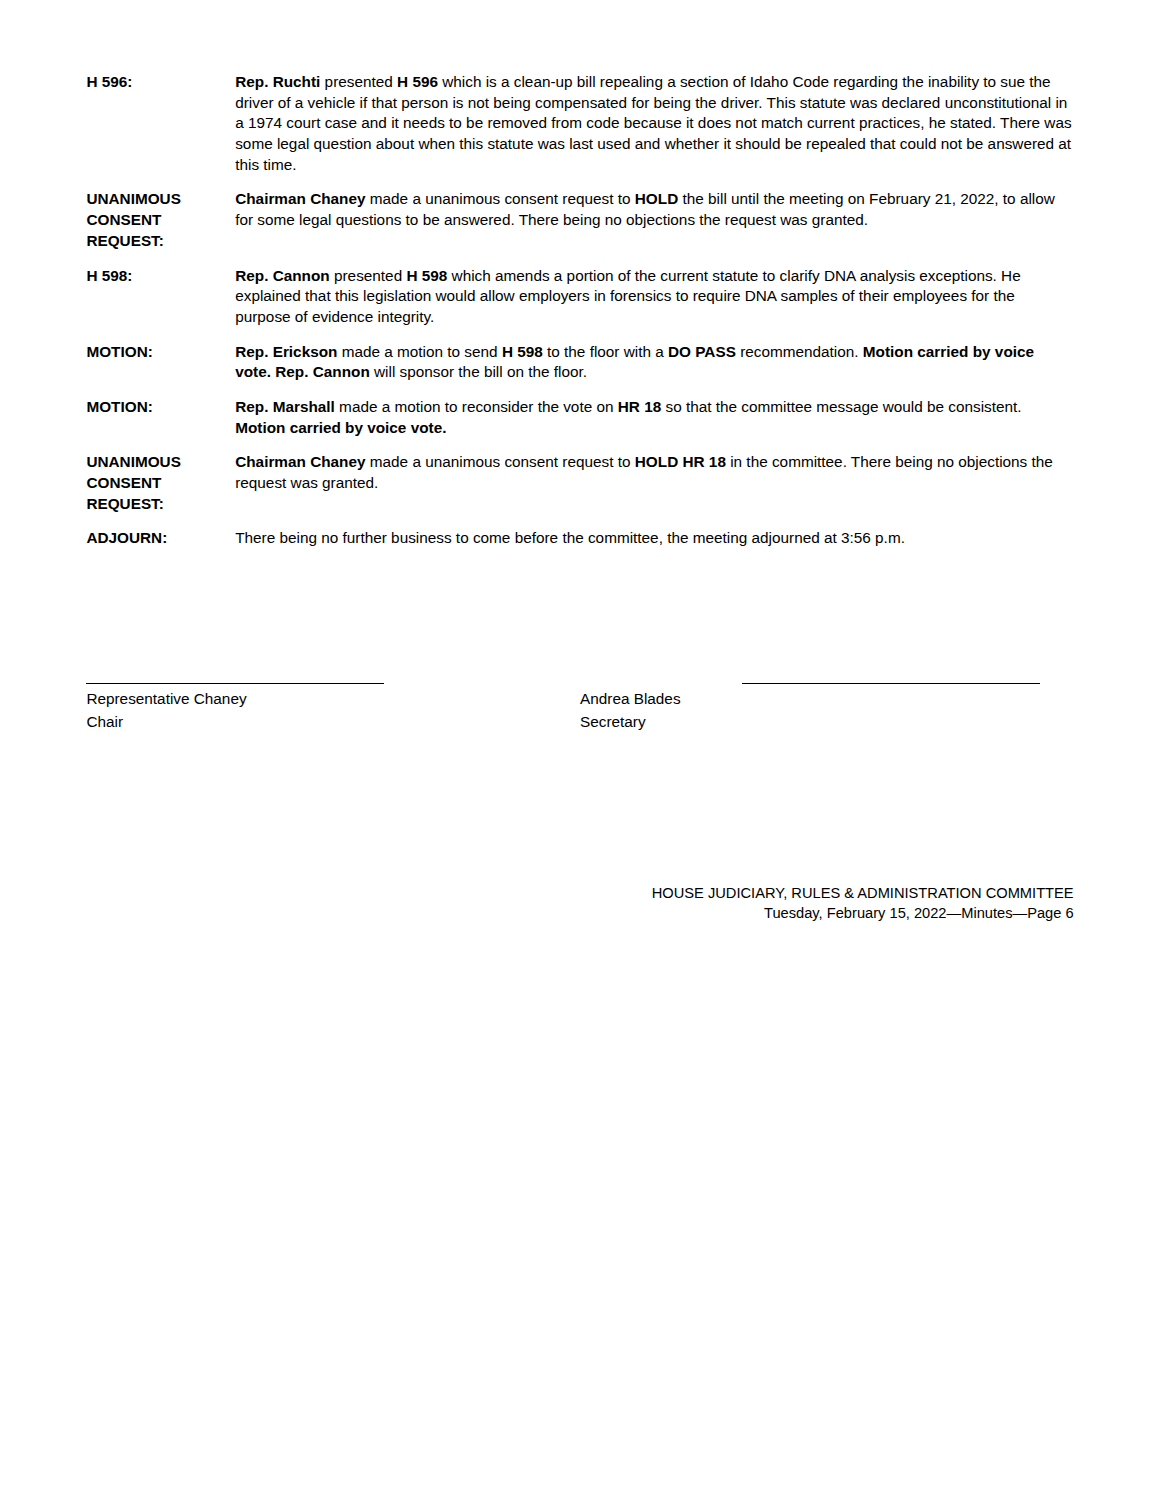| H 596: | Rep. Ruchti presented H 596 which is a clean-up bill repealing a section of Idaho Code regarding the inability to sue the driver of a vehicle if that person is not being compensated for being the driver. This statute was declared unconstitutional in a 1974 court case and it needs to be removed from code because it does not match current practices, he stated. There was some legal question about when this statute was last used and whether it should be repealed that could not be answered at this time. |
| UNANIMOUS CONSENT REQUEST: | Chairman Chaney made a unanimous consent request to HOLD the bill until the meeting on February 21, 2022, to allow for some legal questions to be answered. There being no objections the request was granted. |
| H 598: | Rep. Cannon presented H 598 which amends a portion of the current statute to clarify DNA analysis exceptions. He explained that this legislation would allow employers in forensics to require DNA samples of their employees for the purpose of evidence integrity. |
| MOTION: | Rep. Erickson made a motion to send H 598 to the floor with a DO PASS recommendation. Motion carried by voice vote. Rep. Cannon will sponsor the bill on the floor. |
| MOTION: | Rep. Marshall made a motion to reconsider the vote on HR 18 so that the committee message would be consistent. Motion carried by voice vote. |
| UNANIMOUS CONSENT REQUEST: | Chairman Chaney made a unanimous consent request to HOLD HR 18 in the committee. There being no objections the request was granted. |
| ADJOURN: | There being no further business to come before the committee, the meeting adjourned at 3:56 p.m. |
| Representative Chaney Chair | Andrea Blades Secretary |
HOUSE JUDICIARY, RULES & ADMINISTRATION COMMITTEE
Tuesday, February 15, 2022—Minutes—Page 6